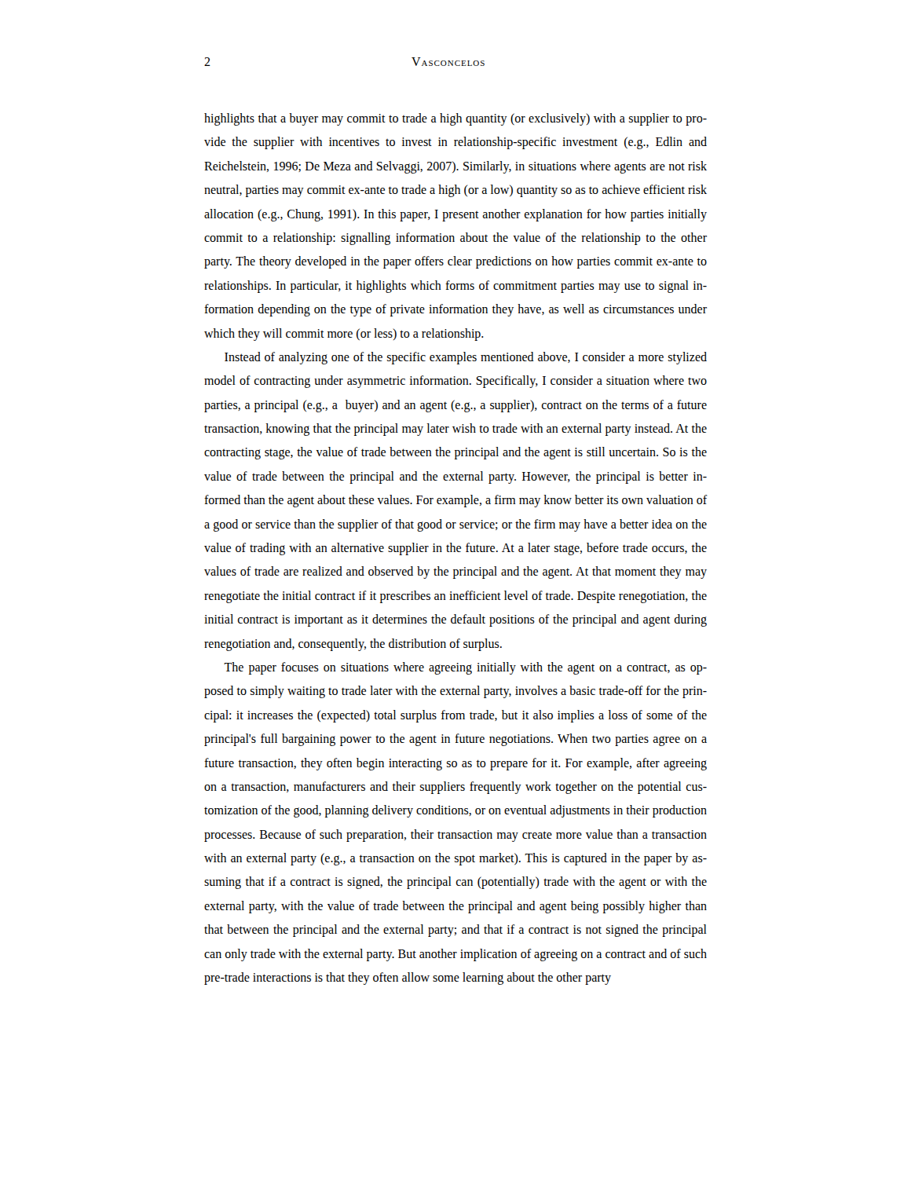2 Vasconcelos
highlights that a buyer may commit to trade a high quantity (or exclusively) with a supplier to provide the supplier with incentives to invest in relationship-specific investment (e.g., Edlin and Reichelstein, 1996; De Meza and Selvaggi, 2007). Similarly, in situations where agents are not risk neutral, parties may commit ex-ante to trade a high (or a low) quantity so as to achieve efficient risk allocation (e.g., Chung, 1991). In this paper, I present another explanation for how parties initially commit to a relationship: signalling information about the value of the relationship to the other party. The theory developed in the paper offers clear predictions on how parties commit ex-ante to relationships. In particular, it highlights which forms of commitment parties may use to signal information depending on the type of private information they have, as well as circumstances under which they will commit more (or less) to a relationship.
Instead of analyzing one of the specific examples mentioned above, I consider a more stylized model of contracting under asymmetric information. Specifically, I consider a situation where two parties, a principal (e.g., a buyer) and an agent (e.g., a supplier), contract on the terms of a future transaction, knowing that the principal may later wish to trade with an external party instead. At the contracting stage, the value of trade between the principal and the agent is still uncertain. So is the value of trade between the principal and the external party. However, the principal is better informed than the agent about these values. For example, a firm may know better its own valuation of a good or service than the supplier of that good or service; or the firm may have a better idea on the value of trading with an alternative supplier in the future. At a later stage, before trade occurs, the values of trade are realized and observed by the principal and the agent. At that moment they may renegotiate the initial contract if it prescribes an inefficient level of trade. Despite renegotiation, the initial contract is important as it determines the default positions of the principal and agent during renegotiation and, consequently, the distribution of surplus.
The paper focuses on situations where agreeing initially with the agent on a contract, as opposed to simply waiting to trade later with the external party, involves a basic trade-off for the principal: it increases the (expected) total surplus from trade, but it also implies a loss of some of the principal's full bargaining power to the agent in future negotiations. When two parties agree on a future transaction, they often begin interacting so as to prepare for it. For example, after agreeing on a transaction, manufacturers and their suppliers frequently work together on the potential customization of the good, planning delivery conditions, or on eventual adjustments in their production processes. Because of such preparation, their transaction may create more value than a transaction with an external party (e.g., a transaction on the spot market). This is captured in the paper by assuming that if a contract is signed, the principal can (potentially) trade with the agent or with the external party, with the value of trade between the principal and agent being possibly higher than that between the principal and the external party; and that if a contract is not signed the principal can only trade with the external party. But another implication of agreeing on a contract and of such pre-trade interactions is that they often allow some learning about the other party